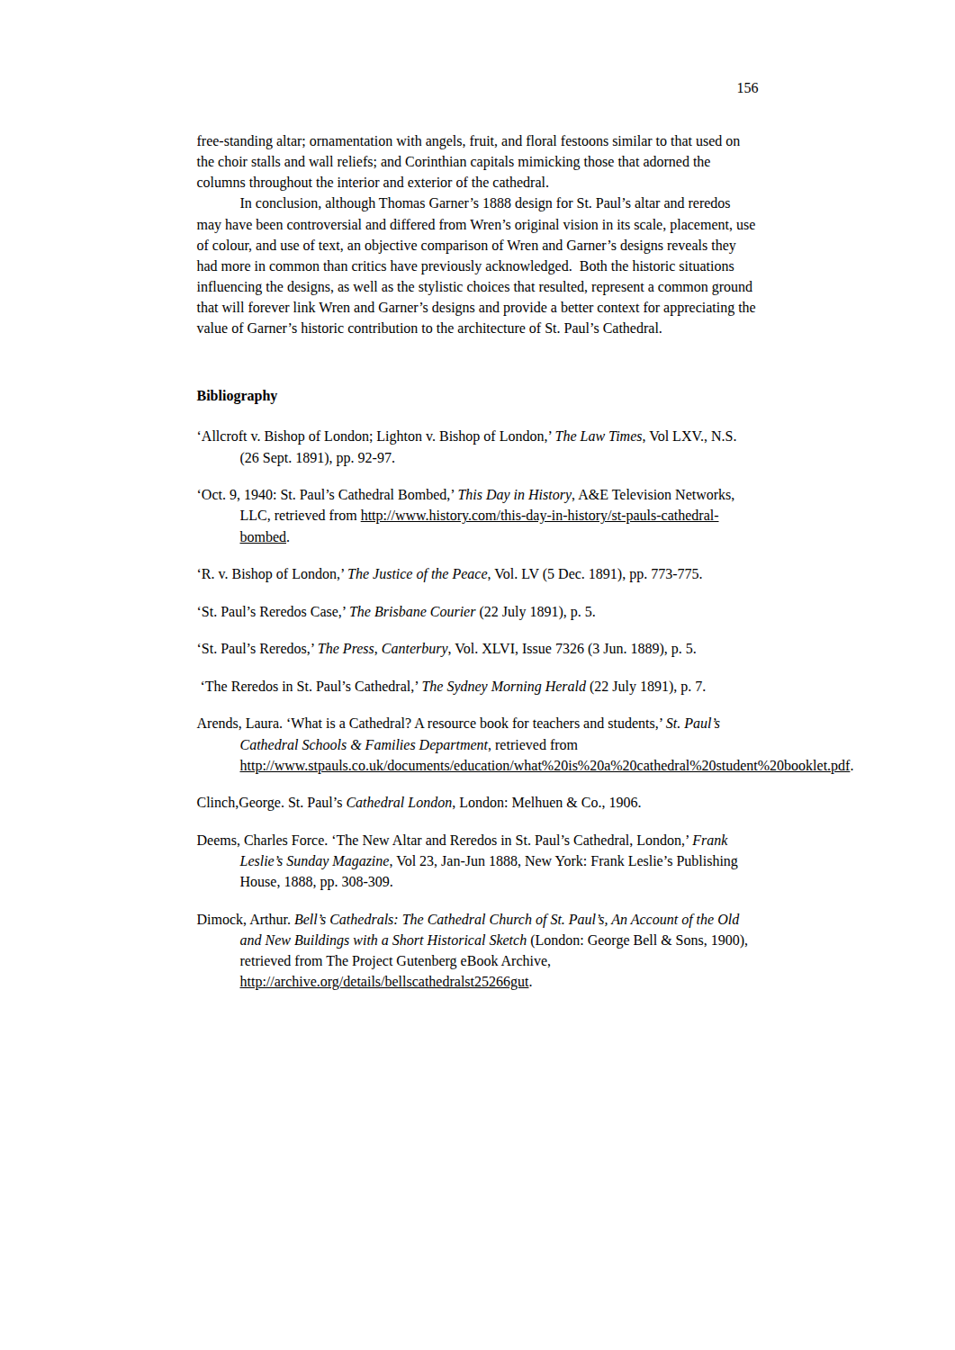156
free-standing altar; ornamentation with angels, fruit, and floral festoons similar to that used on the choir stalls and wall reliefs; and Corinthian capitals mimicking those that adorned the columns throughout the interior and exterior of the cathedral.
In conclusion, although Thomas Garner’s 1888 design for St. Paul’s altar and reredos may have been controversial and differed from Wren’s original vision in its scale, placement, use of colour, and use of text, an objective comparison of Wren and Garner’s designs reveals they had more in common than critics have previously acknowledged. Both the historic situations influencing the designs, as well as the stylistic choices that resulted, represent a common ground that will forever link Wren and Garner’s designs and provide a better context for appreciating the value of Garner’s historic contribution to the architecture of St. Paul’s Cathedral.
Bibliography
‘Allcroft v. Bishop of London; Lighton v. Bishop of London,’ The Law Times, Vol LXV., N.S. (26 Sept. 1891), pp. 92-97.
‘Oct. 9, 1940: St. Paul’s Cathedral Bombed,’ This Day in History, A&E Television Networks, LLC, retrieved from http://www.history.com/this-day-in-history/st-pauls-cathedral-bombed.
‘R. v. Bishop of London,’ The Justice of the Peace, Vol. LV (5 Dec. 1891), pp. 773-775.
‘St. Paul’s Reredos Case,’ The Brisbane Courier (22 July 1891), p. 5.
‘St. Paul’s Reredos,’ The Press, Canterbury, Vol. XLVI, Issue 7326 (3 Jun. 1889), p. 5.
‘The Reredos in St. Paul’s Cathedral,’ The Sydney Morning Herald (22 July 1891), p. 7.
Arends, Laura. ‘What is a Cathedral? A resource book for teachers and students,’ St. Paul’s Cathedral Schools & Families Department, retrieved from http://www.stpauls.co.uk/documents/education/what%20is%20a%20cathedral%20student%20booklet.pdf.
Clinch,George. St. Paul’s Cathedral London, London: Melhuen & Co., 1906.
Deems, Charles Force. ‘The New Altar and Reredos in St. Paul’s Cathedral, London,’ Frank Leslie’s Sunday Magazine, Vol 23, Jan-Jun 1888, New York: Frank Leslie’s Publishing House, 1888, pp. 308-309.
Dimock, Arthur. Bell’s Cathedrals: The Cathedral Church of St. Paul’s, An Account of the Old and New Buildings with a Short Historical Sketch (London: George Bell & Sons, 1900), retrieved from The Project Gutenberg eBook Archive, http://archive.org/details/bellscathedralst25266gut.